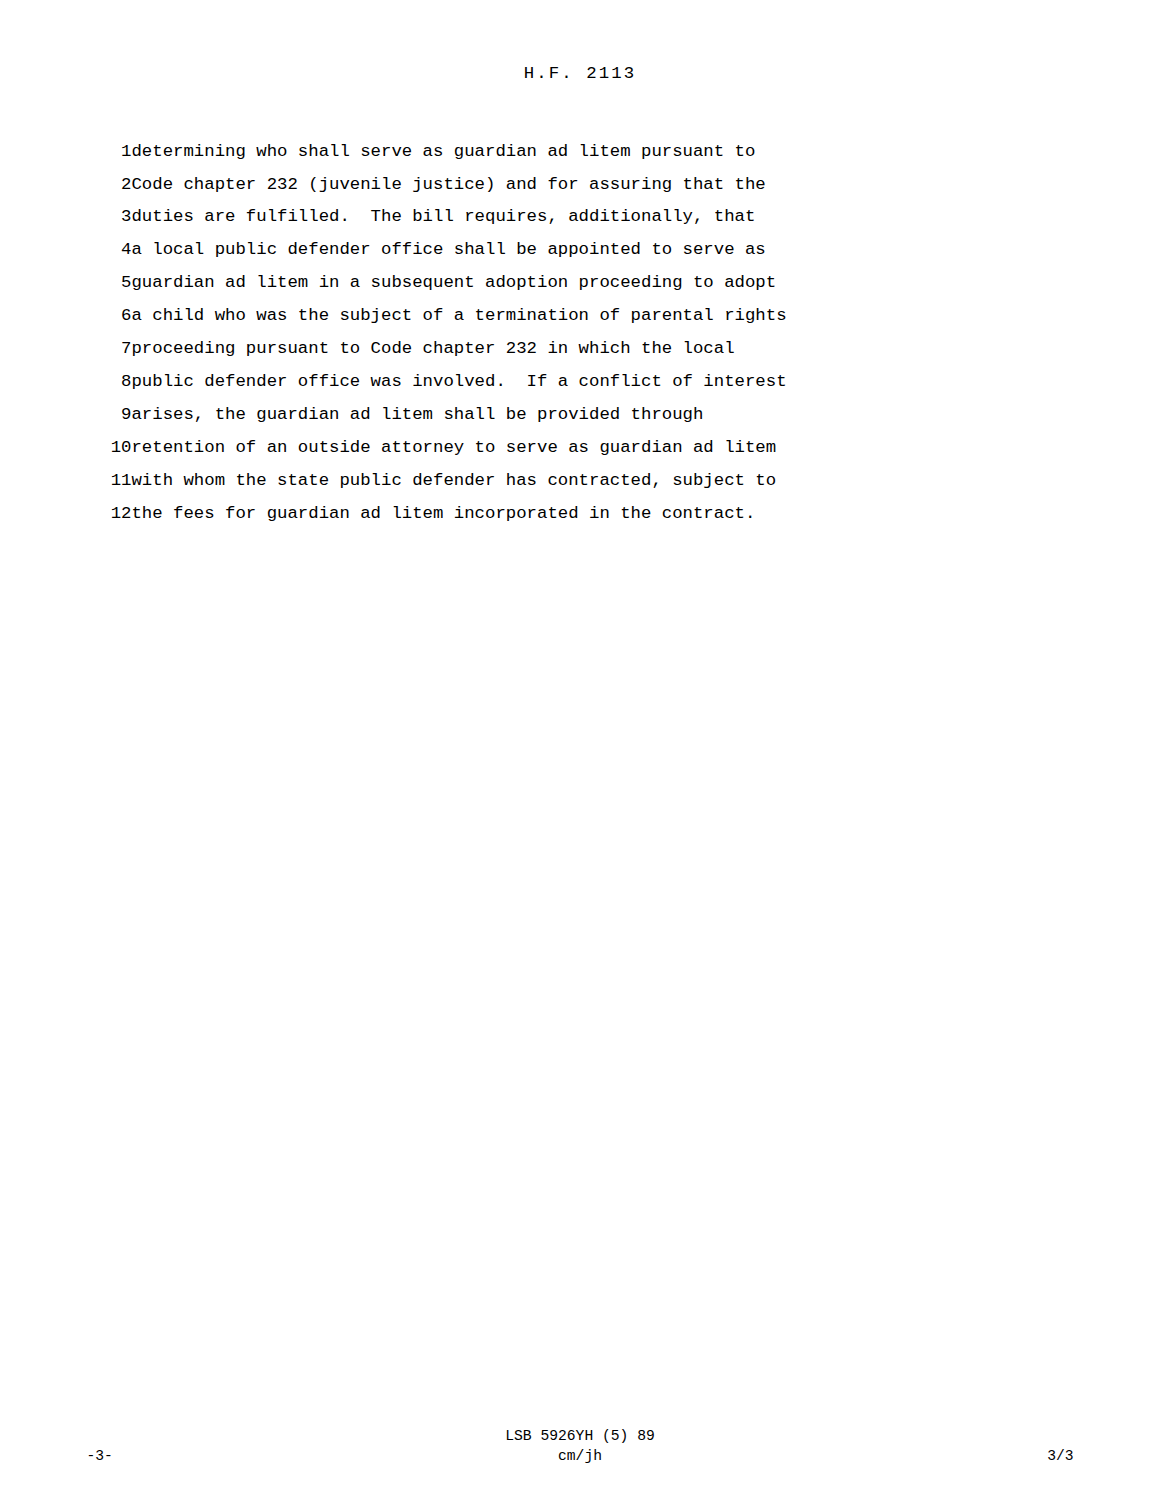H.F. 2113
| 1 | determining who shall serve as guardian ad litem pursuant to |
| 2 | Code chapter 232 (juvenile justice) and for assuring that the |
| 3 | duties are fulfilled. The bill requires, additionally, that |
| 4 | a local public defender office shall be appointed to serve as |
| 5 | guardian ad litem in a subsequent adoption proceeding to adopt |
| 6 | a child who was the subject of a termination of parental rights |
| 7 | proceeding pursuant to Code chapter 232 in which the local |
| 8 | public defender office was involved. If a conflict of interest |
| 9 | arises, the guardian ad litem shall be provided through |
| 10 | retention of an outside attorney to serve as guardian ad litem |
| 11 | with whom the state public defender has contracted, subject to |
| 12 | the fees for guardian ad litem incorporated in the contract. |
LSB 5926YH (5) 89
-3- cm/jh 3/3